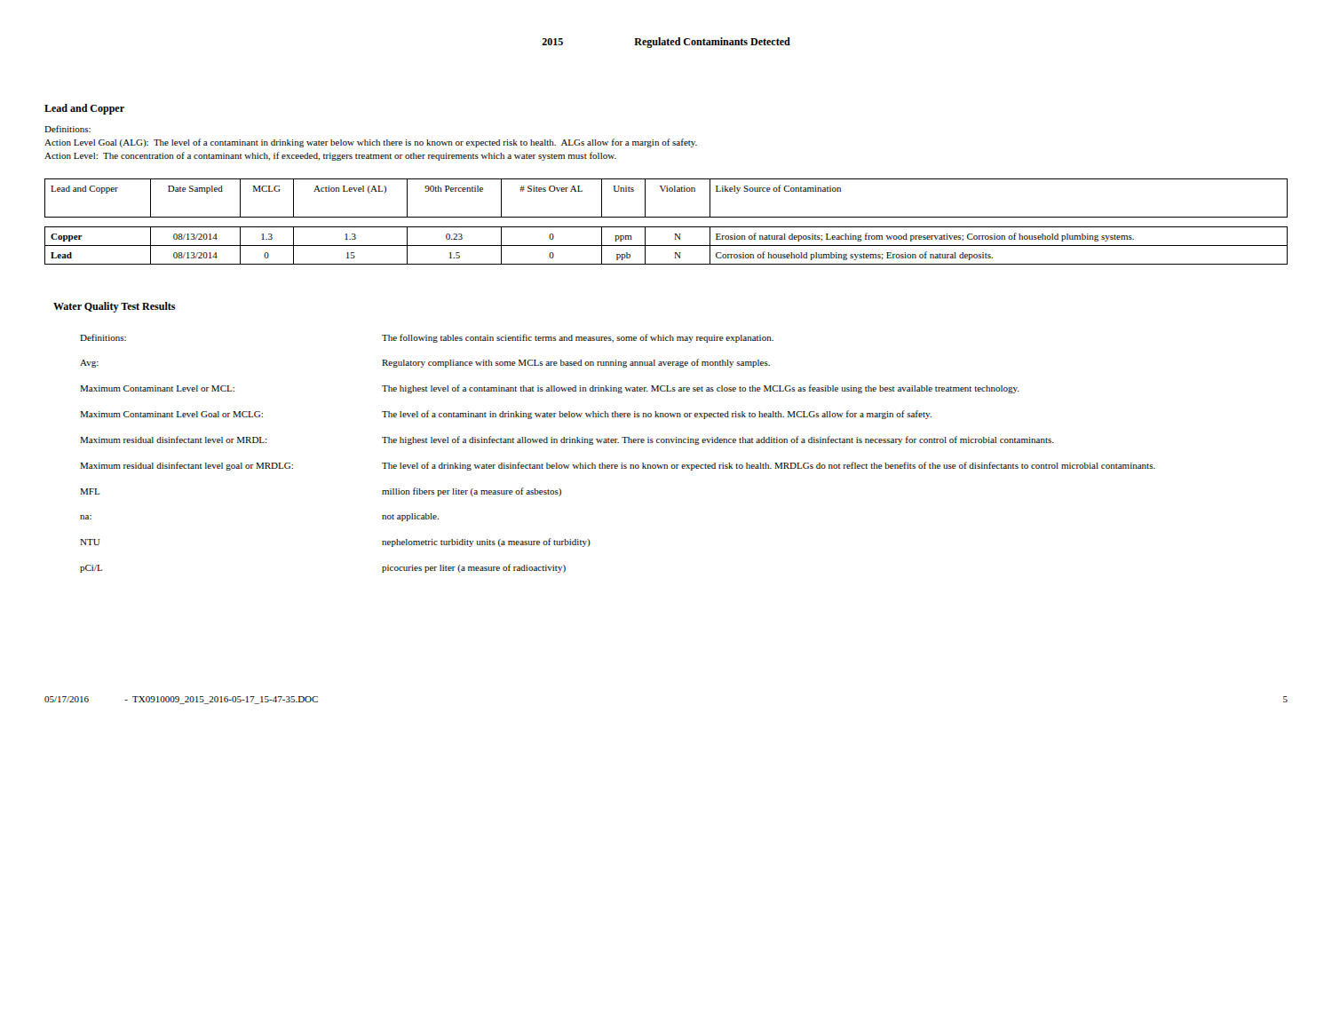2015 Regulated Contaminants Detected
Lead and Copper
Definitions:
Action Level Goal (ALG): The level of a contaminant in drinking water below which there is no known or expected risk to health. ALGs allow for a margin of safety.
Action Level: The concentration of a contaminant which, if exceeded, triggers treatment or other requirements which a water system must follow.
| Lead and Copper | Date Sampled | MCLG | Action Level (AL) | 90th Percentile | # Sites Over AL | Units | Violation | Likely Source of Contamination |
| --- | --- | --- | --- | --- | --- | --- | --- | --- |
| Copper | 08/13/2014 | 1.3 | 1.3 | 0.23 | 0 | ppm | N | Erosion of natural deposits; Leaching from wood preservatives; Corrosion of household plumbing systems. |
| Lead | 08/13/2014 | 0 | 15 | 1.5 | 0 | ppb | N | Corrosion of household plumbing systems; Erosion of natural deposits. |
Water Quality Test Results
| Definitions: | The following tables contain scientific terms and measures, some of which may require explanation. |
| Avg: | Regulatory compliance with some MCLs are based on running annual average of monthly samples. |
| Maximum Contaminant Level or MCL: | The highest level of a contaminant that is allowed in drinking water. MCLs are set as close to the MCLGs as feasible using the best available treatment technology. |
| Maximum Contaminant Level Goal or MCLG: | The level of a contaminant in drinking water below which there is no known or expected risk to health. MCLGs allow for a margin of safety. |
| Maximum residual disinfectant level or MRDL: | The highest level of a disinfectant allowed in drinking water. There is convincing evidence that addition of a disinfectant is necessary for control of microbial contaminants. |
| Maximum residual disinfectant level goal or MRDLG: | The level of a drinking water disinfectant below which there is no known or expected risk to health. MRDLGs do not reflect the benefits of the use of disinfectants to control microbial contaminants. |
| MFL | million fibers per liter (a measure of asbestos) |
| na: | not applicable. |
| NTU | nephelometric turbidity units (a measure of turbidity) |
| pCi/L | picocuries per liter (a measure of radioactivity) |
05/17/2016 - TX0910009_2015_2016-05-17_15-47-35.DOC 5